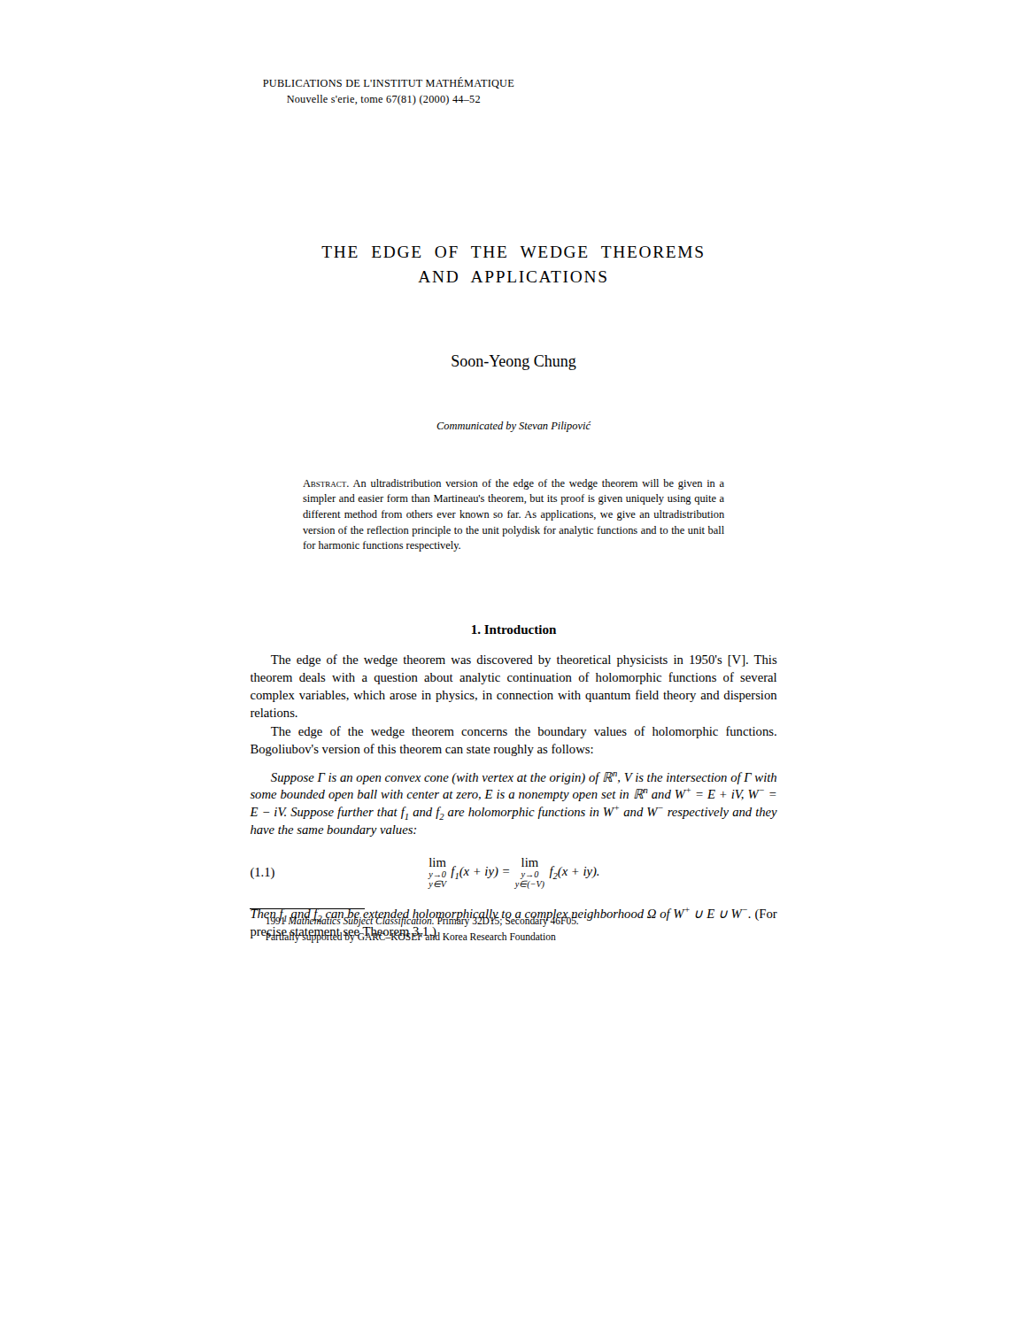Publications de l'Institut Mathématique
Nouvelle s'erie, tome 67(81) (2000) 44–52
The Edge of the Wedge Theorems
and Applications
Soon-Yeong Chung
Communicated by Stevan Pilipović
Abstract. An ultradistribution version of the edge of the wedge theorem will be given in a simpler and easier form than Martineau's theorem, but its proof is given uniquely using quite a different method from others ever known so far. As applications, we give an ultradistribution version of the reflection principle to the unit polydisk for analytic functions and to the unit ball for harmonic functions respectively.
1. Introduction
The edge of the wedge theorem was discovered by theoretical physicists in 1950's [V]. This theorem deals with a question about analytic continuation of holomorphic functions of several complex variables, which arose in physics, in connection with quantum field theory and dispersion relations.
The edge of the wedge theorem concerns the boundary values of holomorphic functions. Bogoliubov's version of this theorem can state roughly as follows:
Suppose Γ is an open convex cone (with vertex at the origin) of ℝn, V is the intersection of Γ with some bounded open ball with center at zero, E is a nonempty open set in ℝn and W+ = E + iV, W− = E − iV. Suppose further that f1 and f2 are holomorphic functions in W+ and W− respectively and they have the same boundary values:
(1.1) lim y→0 y∈V f1(x + iy) = lim y→0 y∈(−V) f2(x + iy).
Then f1 and f2 can be extended holomorphically to a complex neighborhood Ω of W+ ∪ E ∪ W−. (For precise statement see Theorem 3.1.)
1991 Mathematics Subject Classification. Primary 32D15; Secondary 46F05.
Partially supported by GARC–KOSEF and Korea Research Foundation